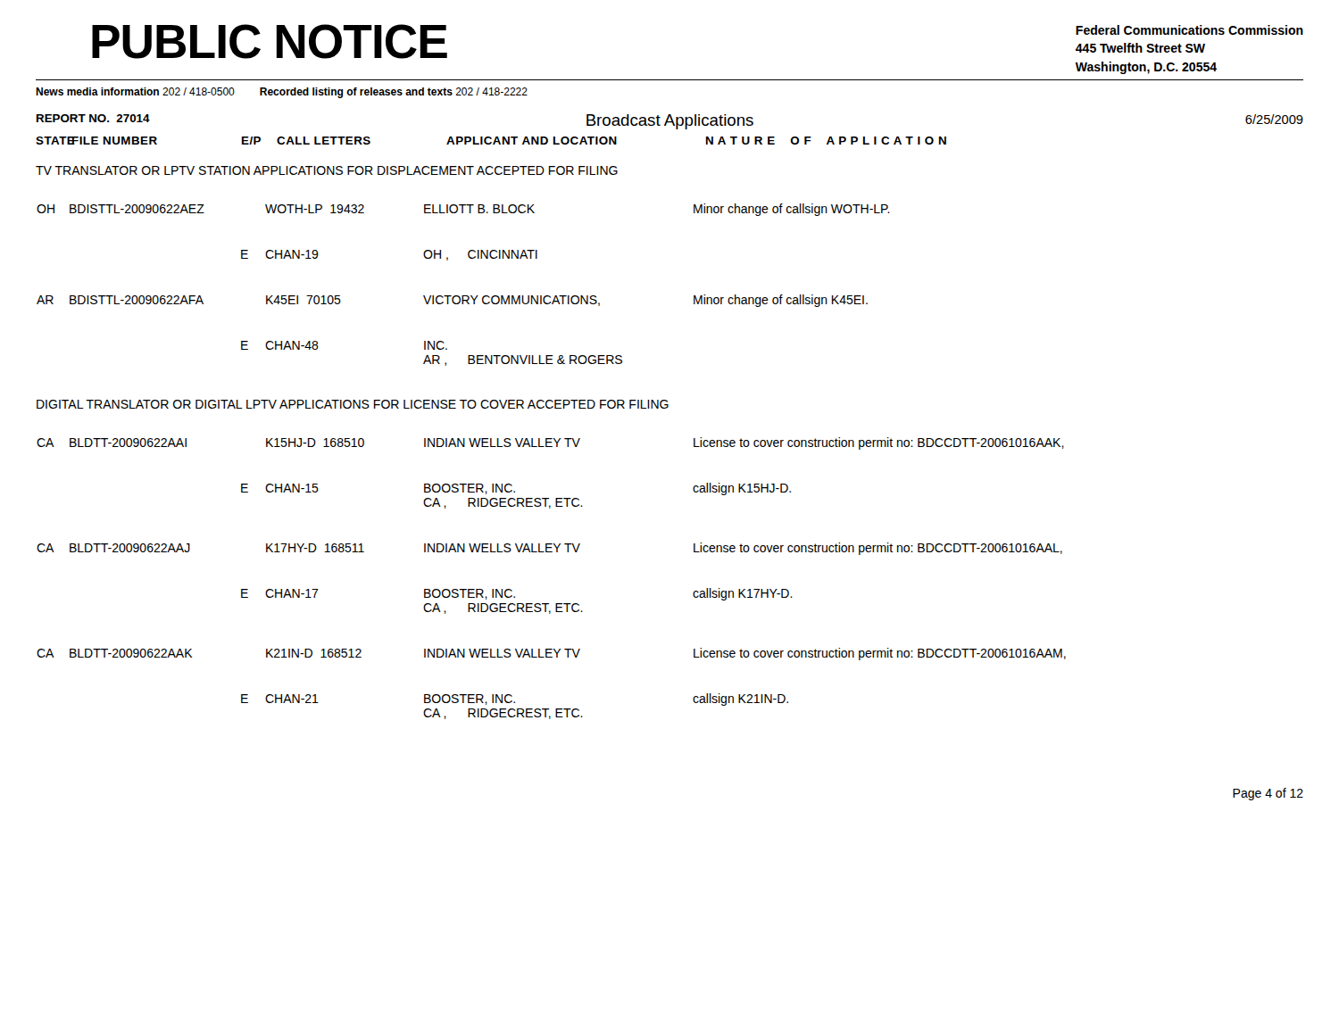PUBLIC NOTICE
Federal Communications Commission
445 Twelfth Street SW
Washington, D.C. 20554
News media information 202 / 418-0500 Recorded listing of releases and texts 202 / 418-2222
REPORT NO. 27014 Broadcast Applications 6/25/2009
STATE FILE NUMBER E/P CALL LETTERS APPLICANT AND LOCATION N A T U R E O F A P P L I C A T I O N
TV TRANSLATOR OR LPTV STATION APPLICATIONS FOR DISPLACEMENT ACCEPTED FOR FILING
| OH | BDISTTL-20090622AEZ | | WOTH-LP 19432 | ELLIOTT B. BLOCK | Minor change of callsign WOTH-LP. |
| | | E | CHAN-19 | OH , CINCINNATI | |
| AR | BDISTTL-20090622AFA | | K45EI 70105 | VICTORY COMMUNICATIONS, | Minor change of callsign K45EI. |
| | | E | CHAN-48 | INC. AR , BENTONVILLE & ROGERS | |
DIGITAL TRANSLATOR OR DIGITAL LPTV APPLICATIONS FOR LICENSE TO COVER ACCEPTED FOR FILING
| CA | BLDTT-20090622AAI | | K15HJ-D 168510 | INDIAN WELLS VALLEY TV | License to cover construction permit no: BDCCDTT-20061016AAK, |
| | | E | CHAN-15 | BOOSTER, INC. CA , RIDGECREST, ETC. | callsign K15HJ-D. |
| CA | BLDTT-20090622AAJ | | K17HY-D 168511 | INDIAN WELLS VALLEY TV | License to cover construction permit no: BDCCDTT-20061016AAL, |
| | | E | CHAN-17 | BOOSTER, INC. CA , RIDGECREST, ETC. | callsign K17HY-D. |
| CA | BLDTT-20090622AAK | | K21IN-D 168512 | INDIAN WELLS VALLEY TV | License to cover construction permit no: BDCCDTT-20061016AAM, |
| | | E | CHAN-21 | BOOSTER, INC. CA , RIDGECREST, ETC. | callsign K21IN-D. |
Page 4 of 12